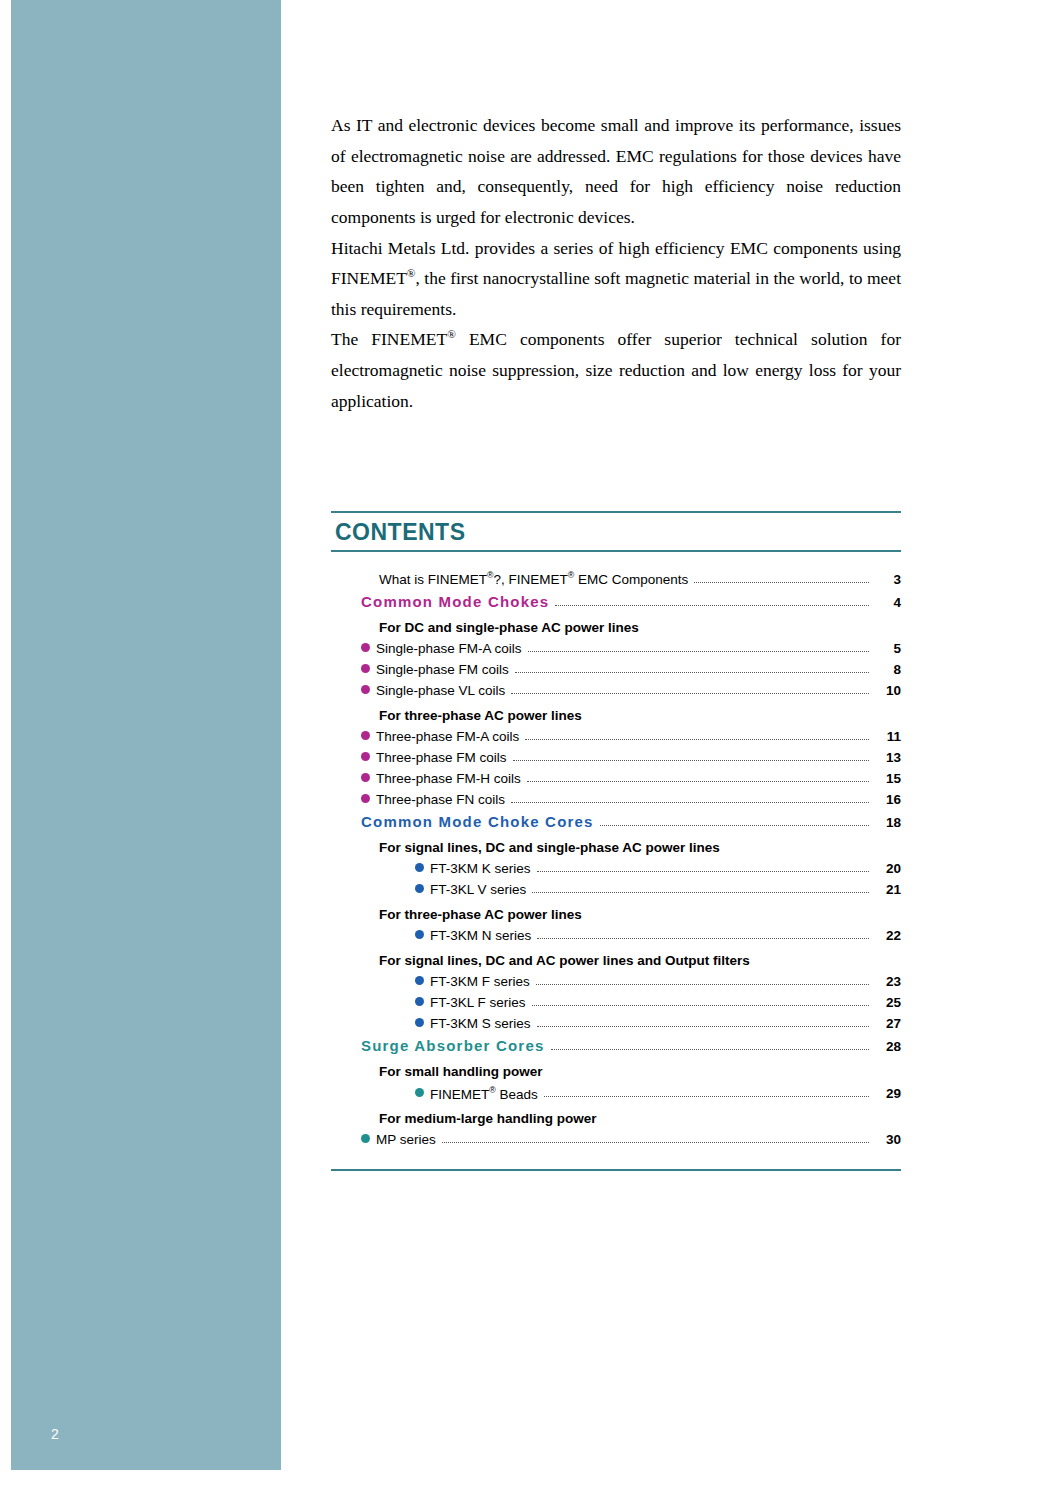As IT and electronic devices become small and improve its performance, issues of electromagnetic noise are addressed. EMC regulations for those devices have been tighten and, consequently, need for high efficiency noise reduction components is urged for electronic devices.
Hitachi Metals Ltd. provides a series of high efficiency EMC components using FINEMET®, the first nanocrystalline soft magnetic material in the world, to meet this requirements.
The FINEMET® EMC components offer superior technical solution for electromagnetic noise suppression, size reduction and low energy loss for your application.
CONTENTS
What is FINEMET®?, FINEMET® EMC Components 3
Common Mode Chokes 4
For DC and single-phase AC power lines
Single-phase FM-A coils 5
Single-phase FM coils 8
Single-phase VL coils 10
For three-phase AC power lines
Three-phase FM-A coils 11
Three-phase FM coils 13
Three-phase FM-H coils 15
Three-phase FN coils 16
Common Mode Choke Cores 18
For signal lines, DC and single-phase AC power lines
FT-3KM K series 20
FT-3KL V series 21
For three-phase AC power lines
FT-3KM N series 22
For signal lines, DC and AC power lines and Output filters
FT-3KM F series 23
FT-3KL F series 25
FT-3KM S series 27
Surge Absorber Cores 28
For small handling power
FINEMET® Beads 29
For medium-large handling power
MP series 30
2